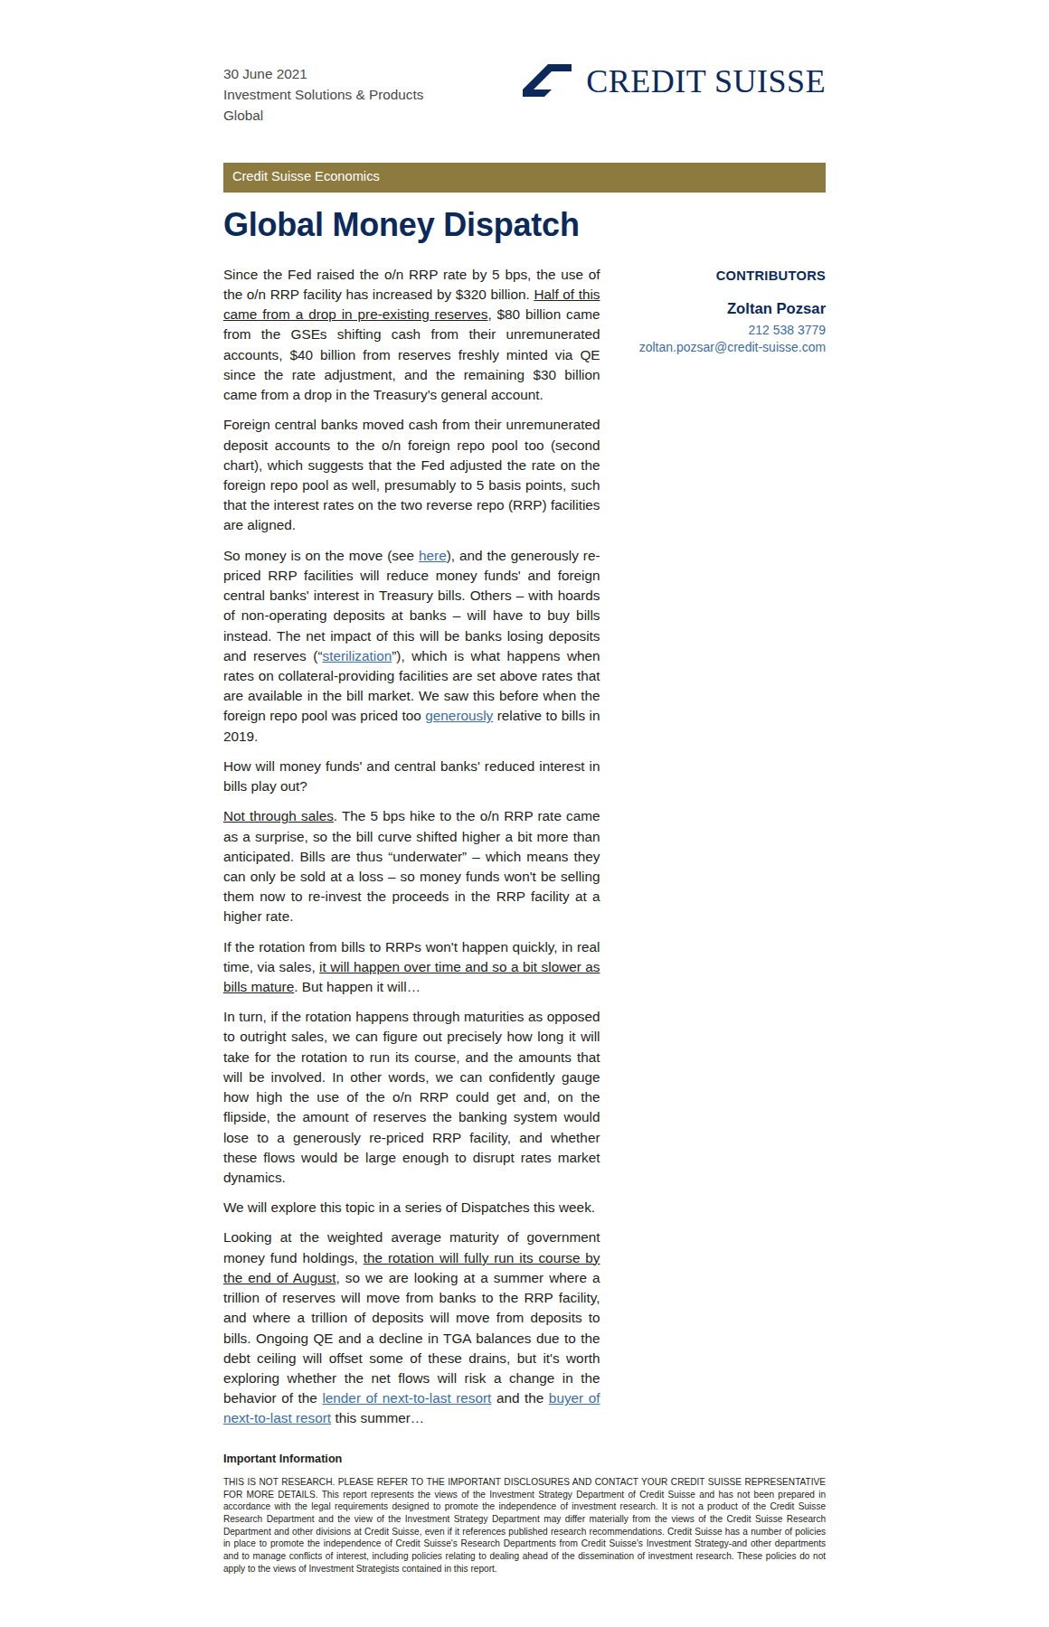30 June 2021
Investment Solutions & Products
Global
CREDIT SUISSE
Credit Suisse Economics
Global Money Dispatch
Since the Fed raised the o/n RRP rate by 5 bps, the use of the o/n RRP facility has increased by $320 billion. Half of this came from a drop in pre-existing reserves, $80 billion came from the GSEs shifting cash from their unremunerated accounts, $40 billion from reserves freshly minted via QE since the rate adjustment, and the remaining $30 billion came from a drop in the Treasury's general account.
Foreign central banks moved cash from their unremunerated deposit accounts to the o/n foreign repo pool too (second chart), which suggests that the Fed adjusted the rate on the foreign repo pool as well, presumably to 5 basis points, such that the interest rates on the two reverse repo (RRP) facilities are aligned.
So money is on the move (see here), and the generously re-priced RRP facilities will reduce money funds' and foreign central banks' interest in Treasury bills. Others – with hoards of non-operating deposits at banks – will have to buy bills instead. The net impact of this will be banks losing deposits and reserves (“sterilization”), which is what happens when rates on collateral-providing facilities are set above rates that are available in the bill market. We saw this before when the foreign repo pool was priced too generously relative to bills in 2019.
How will money funds' and central banks' reduced interest in bills play out?
Not through sales. The 5 bps hike to the o/n RRP rate came as a surprise, so the bill curve shifted higher a bit more than anticipated. Bills are thus “underwater” – which means they can only be sold at a loss – so money funds won't be selling them now to re-invest the proceeds in the RRP facility at a higher rate.
If the rotation from bills to RRPs won't happen quickly, in real time, via sales, it will happen over time and so a bit slower as bills mature. But happen it will…
In turn, if the rotation happens through maturities as opposed to outright sales, we can figure out precisely how long it will take for the rotation to run its course, and the amounts that will be involved. In other words, we can confidently gauge how high the use of the o/n RRP could get and, on the flipside, the amount of reserves the banking system would lose to a generously re-priced RRP facility, and whether these flows would be large enough to disrupt rates market dynamics.
We will explore this topic in a series of Dispatches this week.
Looking at the weighted average maturity of government money fund holdings, the rotation will fully run its course by the end of August, so we are looking at a summer where a trillion of reserves will move from banks to the RRP facility, and where a trillion of deposits will move from deposits to bills. Ongoing QE and a decline in TGA balances due to the debt ceiling will offset some of these drains, but it's worth exploring whether the net flows will risk a change in the behavior of the lender of next-to-last resort and the buyer of next-to-last resort this summer…
CONTRIBUTORS
Zoltan Pozsar
212 538 3779
zoltan.pozsar@credit-suisse.com
Important Information
THIS IS NOT RESEARCH. PLEASE REFER TO THE IMPORTANT DISCLOSURES AND CONTACT YOUR CREDIT SUISSE REPRESENTATIVE FOR MORE DETAILS. This report represents the views of the Investment Strategy Department of Credit Suisse and has not been prepared in accordance with the legal requirements designed to promote the independence of investment research. It is not a product of the Credit Suisse Research Department and the view of the Investment Strategy Department may differ materially from the views of the Credit Suisse Research Department and other divisions at Credit Suisse, even if it references published research recommendations. Credit Suisse has a number of policies in place to promote the independence of Credit Suisse's Research Departments from Credit Suisse's Investment Strategy-and other departments and to manage conflicts of interest, including policies relating to dealing ahead of the dissemination of investment research. These policies do not apply to the views of Investment Strategists contained in this report.